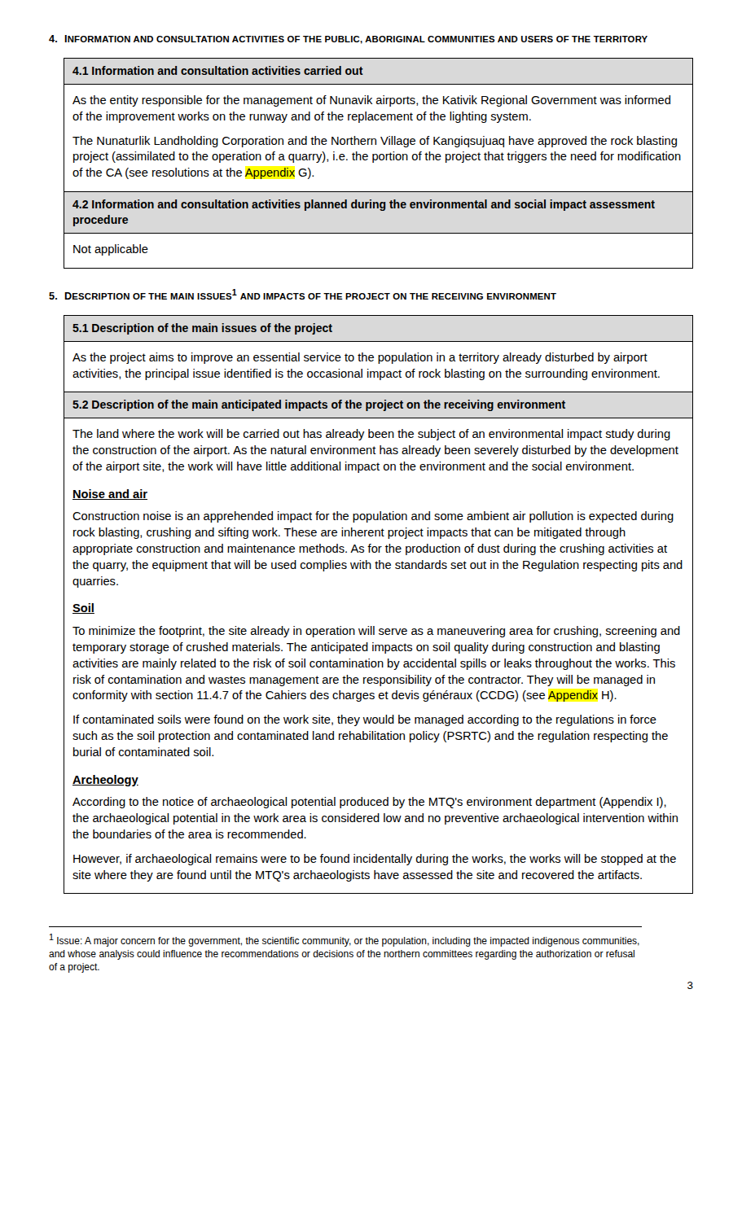4. INFORMATION AND CONSULTATION ACTIVITIES OF THE PUBLIC, ABORIGINAL COMMUNITIES AND USERS OF THE TERRITORY
4.1 Information and consultation activities carried out
As the entity responsible for the management of Nunavik airports, the Kativik Regional Government was informed of the improvement works on the runway and of the replacement of the lighting system.
The Nunaturlik Landholding Corporation and the Northern Village of Kangiqsujuaq have approved the rock blasting project (assimilated to the operation of a quarry), i.e. the portion of the project that triggers the need for modification of the CA (see resolutions at the Appendix G).
4.2 Information and consultation activities planned during the environmental and social impact assessment procedure
Not applicable
5. DESCRIPTION OF THE MAIN ISSUES1 AND IMPACTS OF THE PROJECT ON THE RECEIVING ENVIRONMENT
5.1 Description of the main issues of the project
As the project aims to improve an essential service to the population in a territory already disturbed by airport activities, the principal issue identified is the occasional impact of rock blasting on the surrounding environment.
5.2 Description of the main anticipated impacts of the project on the receiving environment
The land where the work will be carried out has already been the subject of an environmental impact study during the construction of the airport. As the natural environment has already been severely disturbed by the development of the airport site, the work will have little additional impact on the environment and the social environment.
Noise and air
Construction noise is an apprehended impact for the population and some ambient air pollution is expected during rock blasting, crushing and sifting work. These are inherent project impacts that can be mitigated through appropriate construction and maintenance methods. As for the production of dust during the crushing activities at the quarry, the equipment that will be used complies with the standards set out in the Regulation respecting pits and quarries.
Soil
To minimize the footprint, the site already in operation will serve as a maneuvering area for crushing, screening and temporary storage of crushed materials. The anticipated impacts on soil quality during construction and blasting activities are mainly related to the risk of soil contamination by accidental spills or leaks throughout the works. This risk of contamination and wastes management are the responsibility of the contractor. They will be managed in conformity with section 11.4.7 of the Cahiers des charges et devis généraux (CCDG) (see Appendix H).
If contaminated soils were found on the work site, they would be managed according to the regulations in force such as the soil protection and contaminated land rehabilitation policy (PSRTC) and the regulation respecting the burial of contaminated soil.
Archeology
According to the notice of archaeological potential produced by the MTQ's environment department (Appendix I), the archaeological potential in the work area is considered low and no preventive archaeological intervention within the boundaries of the area is recommended.
However, if archaeological remains were to be found incidentally during the works, the works will be stopped at the site where they are found until the MTQ's archaeologists have assessed the site and recovered the artifacts.
1 Issue: A major concern for the government, the scientific community, or the population, including the impacted indigenous communities, and whose analysis could influence the recommendations or decisions of the northern committees regarding the authorization or refusal of a project.
3